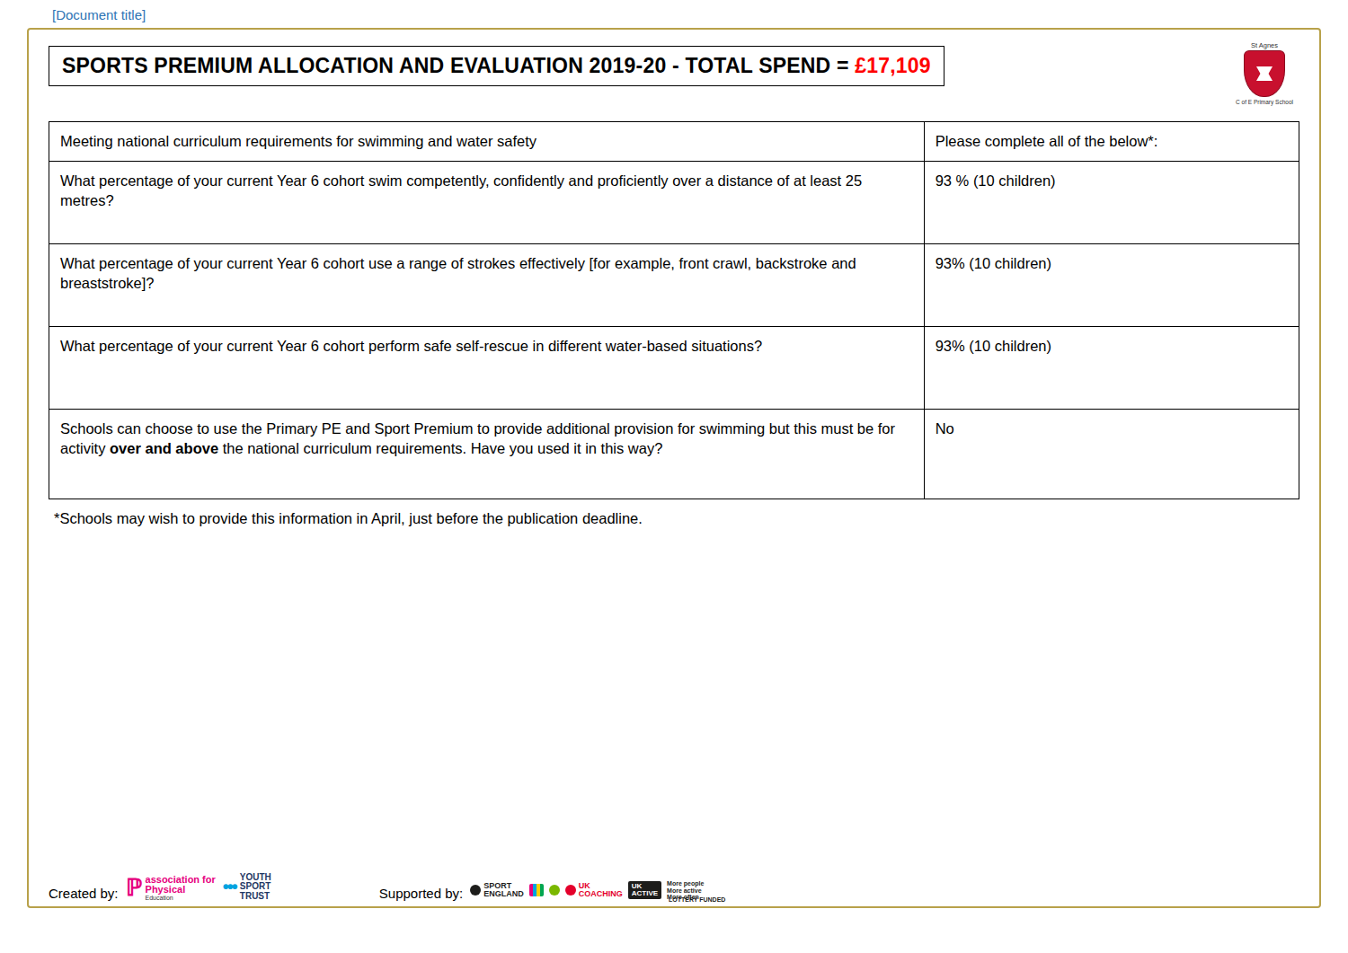[Document title]
SPORTS PREMIUM ALLOCATION AND EVALUATION 2019-20 - TOTAL SPEND = £17,109
St Agnes
C of E Primary School
| Meeting national curriculum requirements for swimming and water safety | Please complete all of the below*: |
| What percentage of your current Year 6 cohort swim competently, confidently and proficiently over a distance of at least 25 metres? | 93 % (10 children) |
| What percentage of your current Year 6 cohort use a range of strokes effectively [for example, front crawl, backstroke and breaststroke]? | 93% (10 children) |
| What percentage of your current Year 6 cohort perform safe self-rescue in different water-based situations? | 93% (10 children) |
| Schools can choose to use the Primary PE and Sport Premium to provide additional provision for swimming but this must be for activity over and above the national curriculum requirements. Have you used it in this way? | No |
*Schools may wish to provide this information in April, just before the publication deadline.
Created by: ℙ association for
Physical
Education ••• YOUTH
SPORT
TRUST
Supported by: SPORT
ENGLAND UK
COACHING UK
ACTIVE More people
More active
More often
LOTTERY FUNDED